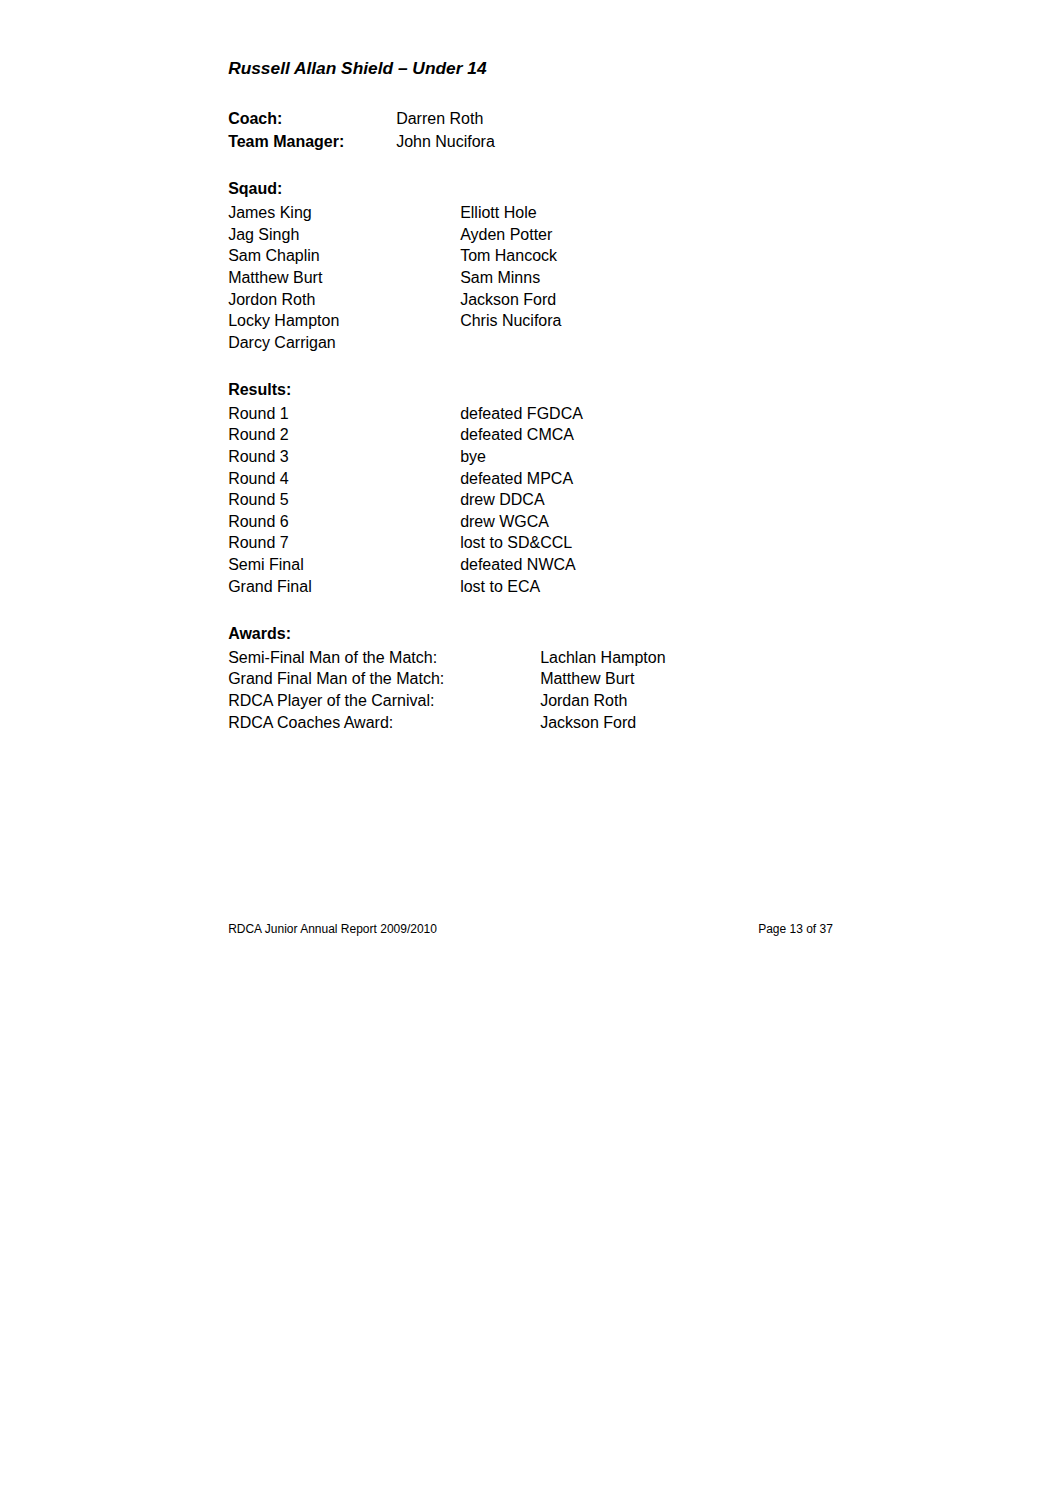Russell Allan Shield – Under 14
Coach: Darren Roth
Team Manager: John Nucifora
Sqaud:
James King Elliott Hole
Jag Singh Ayden Potter
Sam Chaplin Tom Hancock
Matthew Burt Sam Minns
Jordon Roth Jackson Ford
Locky Hampton Chris Nucifora
Darcy Carrigan
Results:
Round 1 defeated FGDCA
Round 2 defeated CMCA
Round 3 bye
Round 4 defeated MPCA
Round 5 drew DDCA
Round 6 drew WGCA
Round 7 lost to SD&CCL
Semi Final defeated NWCA
Grand Final lost to ECA
Awards:
Semi-Final Man of the Match: Lachlan Hampton
Grand Final Man of the Match: Matthew Burt
RDCA Player of the Carnival: Jordan Roth
RDCA Coaches Award: Jackson Ford
RDCA Junior Annual Report 2009/2010 Page 13 of 37